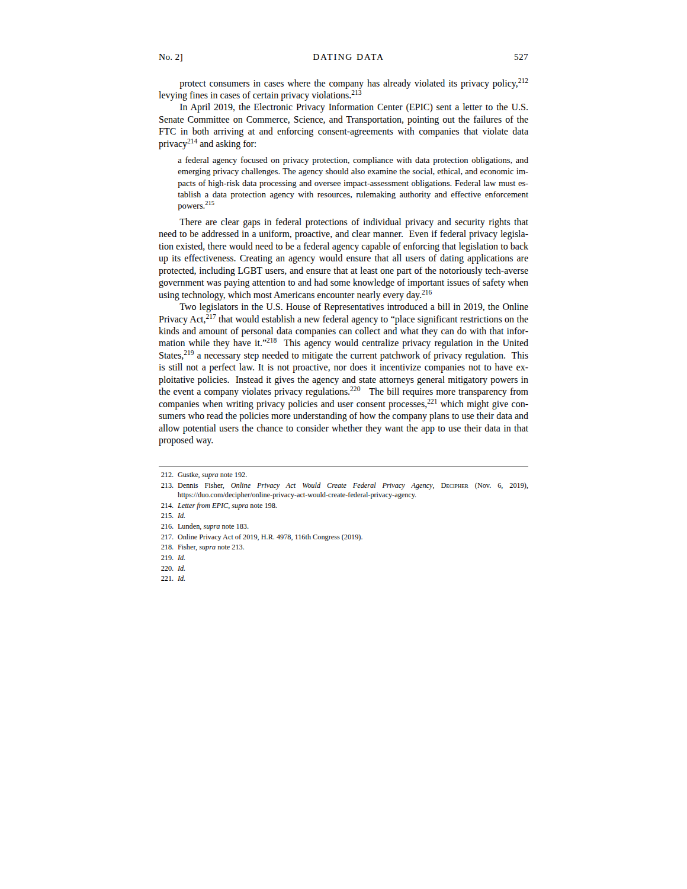No. 2] DATING DATA 527
protect consumers in cases where the company has already violated its privacy policy,212 levying fines in cases of certain privacy violations.213
In April 2019, the Electronic Privacy Information Center (EPIC) sent a letter to the U.S. Senate Committee on Commerce, Science, and Transportation, pointing out the failures of the FTC in both arriving at and enforcing consent-agreements with companies that violate data privacy214 and asking for:
a federal agency focused on privacy protection, compliance with data protection obligations, and emerging privacy challenges. The agency should also examine the social, ethical, and economic impacts of high-risk data processing and oversee impact-assessment obligations. Federal law must establish a data protection agency with resources, rulemaking authority and effective enforcement powers.215
There are clear gaps in federal protections of individual privacy and security rights that need to be addressed in a uniform, proactive, and clear manner. Even if federal privacy legislation existed, there would need to be a federal agency capable of enforcing that legislation to back up its effectiveness. Creating an agency would ensure that all users of dating applications are protected, including LGBT users, and ensure that at least one part of the notoriously tech-averse government was paying attention to and had some knowledge of important issues of safety when using technology, which most Americans encounter nearly every day.216
Two legislators in the U.S. House of Representatives introduced a bill in 2019, the Online Privacy Act,217 that would establish a new federal agency to “place significant restrictions on the kinds and amount of personal data companies can collect and what they can do with that information while they have it.”218 This agency would centralize privacy regulation in the United States,219 a necessary step needed to mitigate the current patchwork of privacy regulation. This is still not a perfect law. It is not proactive, nor does it incentivize companies not to have exploitative policies. Instead it gives the agency and state attorneys general mitigatory powers in the event a company violates privacy regulations.220 The bill requires more transparency from companies when writing privacy policies and user consent processes,221 which might give consumers who read the policies more understanding of how the company plans to use their data and allow potential users the chance to consider whether they want the app to use their data in that proposed way.
212. Gustke, supra note 192.
213. Dennis Fisher, Online Privacy Act Would Create Federal Privacy Agency, Decipher (Nov. 6, 2019), https://duo.com/decipher/online-privacy-act-would-create-federal-privacy-agency.
214. Letter from EPIC, supra note 198.
215. Id.
216. Lunden, supra note 183.
217. Online Privacy Act of 2019, H.R. 4978, 116th Congress (2019).
218. Fisher, supra note 213.
219. Id.
220. Id.
221. Id.